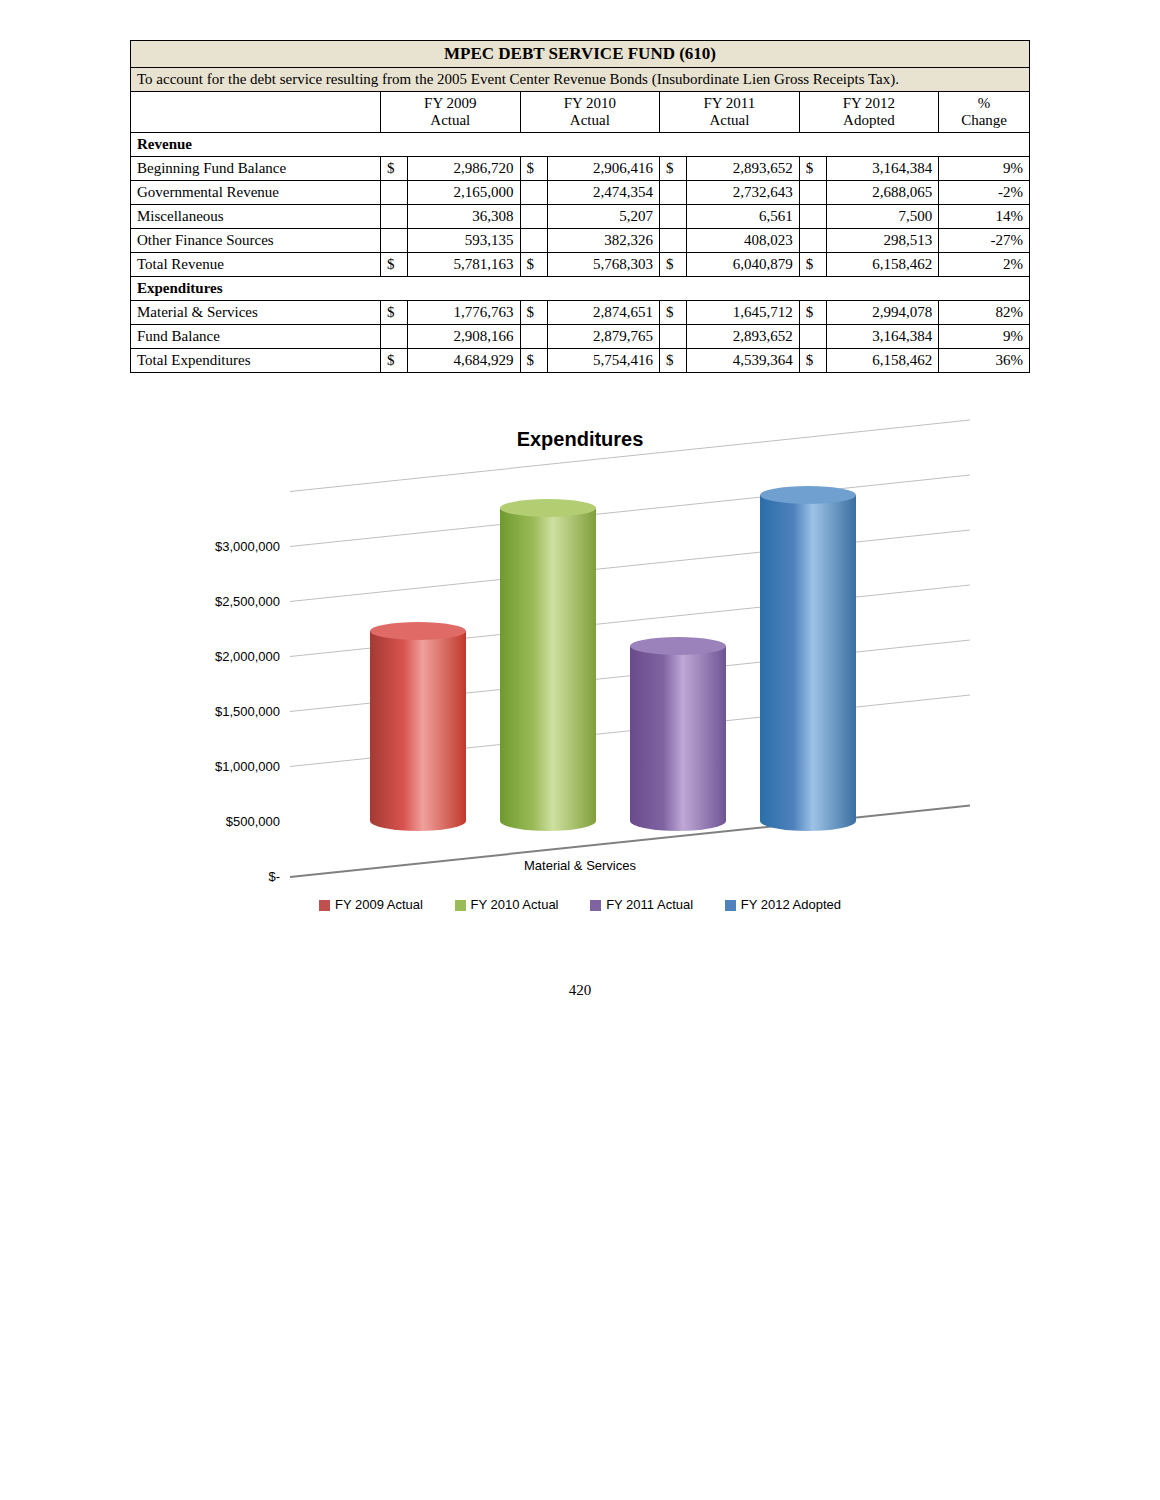| MPEC DEBT SERVICE FUND (610) |
| To account for the debt service resulting from the 2005 Event Center Revenue Bonds (Insubordinate Lien Gross Receipts Tax). |
| | FY 2009 Actual | FY 2010 Actual | FY 2011 Actual | FY 2012 Adopted | % Change |
| Revenue |
| Beginning Fund Balance | $ | 2,986,720 | $ | 2,906,416 | $ | 2,893,652 | $ | 3,164,384 | 9% |
| Governmental Revenue | | 2,165,000 | | 2,474,354 | | 2,732,643 | | 2,688,065 | -2% |
| Miscellaneous | | 36,308 | | 5,207 | | 6,561 | | 7,500 | 14% |
| Other Finance Sources | | 593,135 | | 382,326 | | 408,023 | | 298,513 | -27% |
| Total Revenue | $ | 5,781,163 | $ | 5,768,303 | $ | 6,040,879 | $ | 6,158,462 | 2% |
| Expenditures |
| Material & Services | $ | 1,776,763 | $ | 2,874,651 | $ | 1,645,712 | $ | 2,994,078 | 82% |
| Fund Balance | | 2,908,166 | | 2,879,765 | | 2,893,652 | | 3,164,384 | 9% |
| Total Expenditures | $ | 4,684,929 | $ | 5,754,416 | $ | 4,539,364 | $ | 6,158,462 | 36% |
Expenditures
$3,000,000
$2,500,000
$2,000,000
$1,500,000
$1,000,000
$500,000
$-
Material & Services
FY 2009 Actual FY 2010 Actual FY 2011 Actual FY 2012 Adopted
420